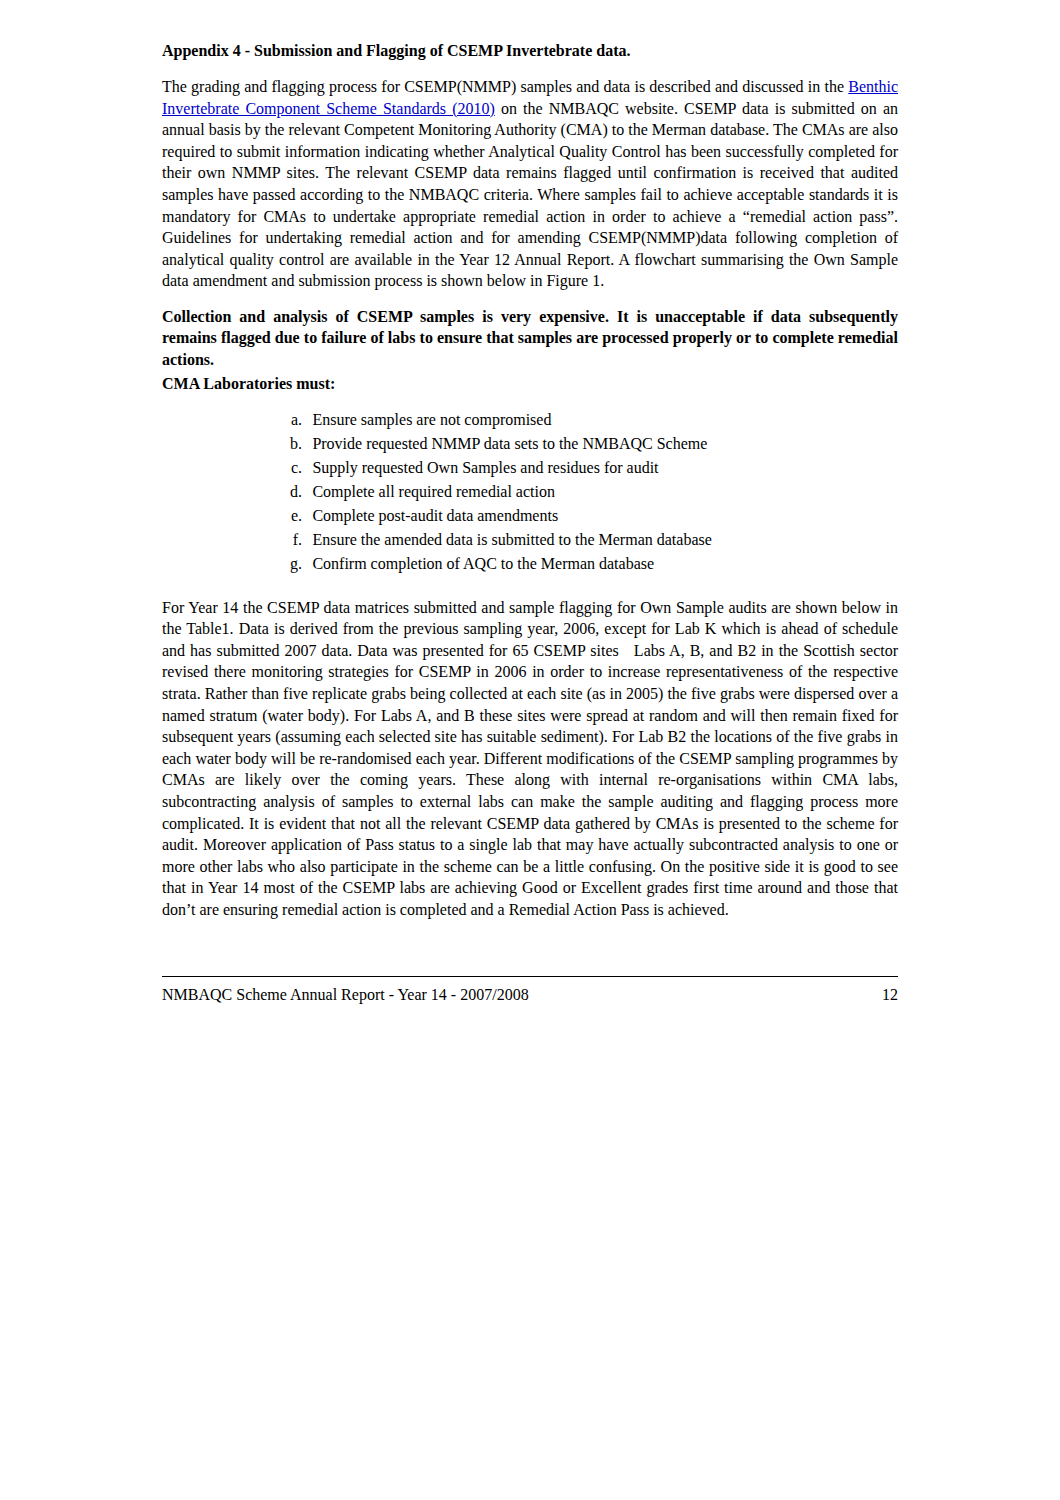Appendix 4 - Submission and Flagging of CSEMP Invertebrate data.
The grading and flagging process for CSEMP(NMMP) samples and data is described and discussed in the Benthic Invertebrate Component Scheme Standards (2010) on the NMBAQC website. CSEMP data is submitted on an annual basis by the relevant Competent Monitoring Authority (CMA) to the Merman database. The CMAs are also required to submit information indicating whether Analytical Quality Control has been successfully completed for their own NMMP sites. The relevant CSEMP data remains flagged until confirmation is received that audited samples have passed according to the NMBAQC criteria. Where samples fail to achieve acceptable standards it is mandatory for CMAs to undertake appropriate remedial action in order to achieve a “remedial action pass”. Guidelines for undertaking remedial action and for amending CSEMP(NMMP)data following completion of analytical quality control are available in the Year 12 Annual Report. A flowchart summarising the Own Sample data amendment and submission process is shown below in Figure 1.
Collection and analysis of CSEMP samples is very expensive. It is unacceptable if data subsequently remains flagged due to failure of labs to ensure that samples are processed properly or to complete remedial actions.
CMA Laboratories must:
Ensure samples are not compromised
Provide requested NMMP data sets to the NMBAQC Scheme
Supply requested Own Samples and residues for audit
Complete all required remedial action
Complete post-audit data amendments
Ensure the amended data is submitted to the Merman database
Confirm completion of AQC to the Merman database
For Year 14 the CSEMP data matrices submitted and sample flagging for Own Sample audits are shown below in the Table1. Data is derived from the previous sampling year, 2006, except for Lab K which is ahead of schedule and has submitted 2007 data. Data was presented for 65 CSEMP sites Labs A, B, and B2 in the Scottish sector revised there monitoring strategies for CSEMP in 2006 in order to increase representativeness of the respective strata. Rather than five replicate grabs being collected at each site (as in 2005) the five grabs were dispersed over a named stratum (water body). For Labs A, and B these sites were spread at random and will then remain fixed for subsequent years (assuming each selected site has suitable sediment). For Lab B2 the locations of the five grabs in each water body will be re-randomised each year. Different modifications of the CSEMP sampling programmes by CMAs are likely over the coming years. These along with internal re-organisations within CMA labs, subcontracting analysis of samples to external labs can make the sample auditing and flagging process more complicated. It is evident that not all the relevant CSEMP data gathered by CMAs is presented to the scheme for audit. Moreover application of Pass status to a single lab that may have actually subcontracted analysis to one or more other labs who also participate in the scheme can be a little confusing. On the positive side it is good to see that in Year 14 most of the CSEMP labs are achieving Good or Excellent grades first time around and those that don’t are ensuring remedial action is completed and a Remedial Action Pass is achieved.
NMBAQC Scheme Annual Report - Year 14 - 2007/2008 12